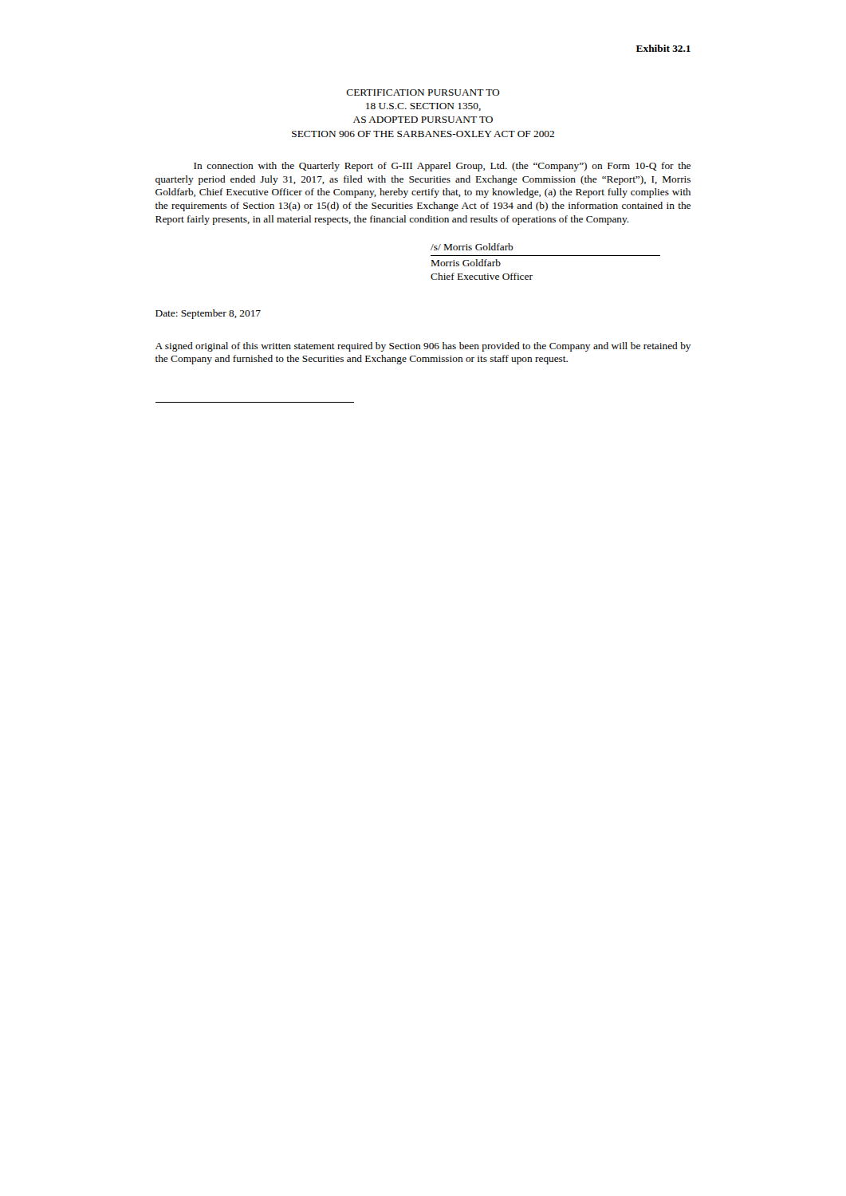Exhibit 32.1
CERTIFICATION PURSUANT TO
18 U.S.C. SECTION 1350,
AS ADOPTED PURSUANT TO
SECTION 906 OF THE SARBANES-OXLEY ACT OF 2002
In connection with the Quarterly Report of G-III Apparel Group, Ltd. (the “Company”) on Form 10-Q for the quarterly period ended July 31, 2017, as filed with the Securities and Exchange Commission (the “Report”), I, Morris Goldfarb, Chief Executive Officer of the Company, hereby certify that, to my knowledge, (a) the Report fully complies with the requirements of Section 13(a) or 15(d) of the Securities Exchange Act of 1934 and (b) the information contained in the Report fairly presents, in all material respects, the financial condition and results of operations of the Company.
/s/ Morris Goldfarb
Morris Goldfarb
Chief Executive Officer
Date: September 8, 2017
A signed original of this written statement required by Section 906 has been provided to the Company and will be retained by the Company and furnished to the Securities and Exchange Commission or its staff upon request.